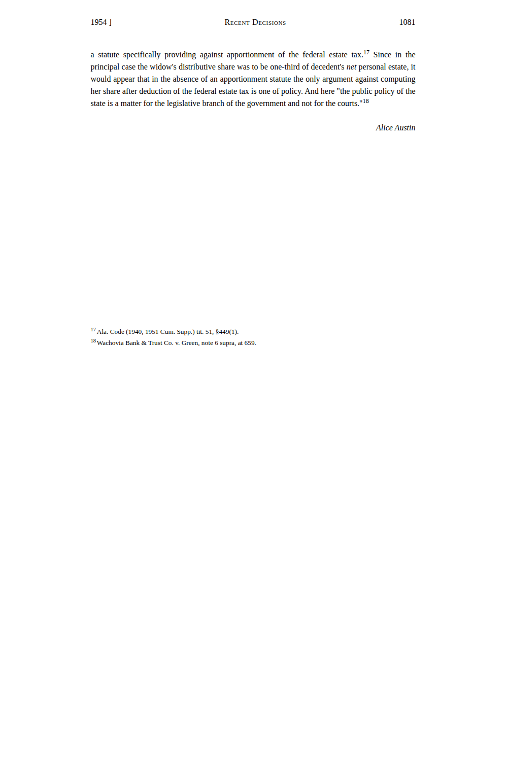1954 ] Recent Decisions 1081
a statute specifically providing against apportionment of the federal estate tax.17 Since in the principal case the widow's distributive share was to be one-third of decedent's net personal estate, it would appear that in the absence of an apportionment statute the only argument against computing her share after deduction of the federal estate tax is one of policy. And here "the public policy of the state is a matter for the legislative branch of the government and not for the courts."18
Alice Austin
17 Ala. Code (1940, 1951 Cum. Supp.) tit. 51, §449(1).
18 Wachovia Bank & Trust Co. v. Green, note 6 supra, at 659.